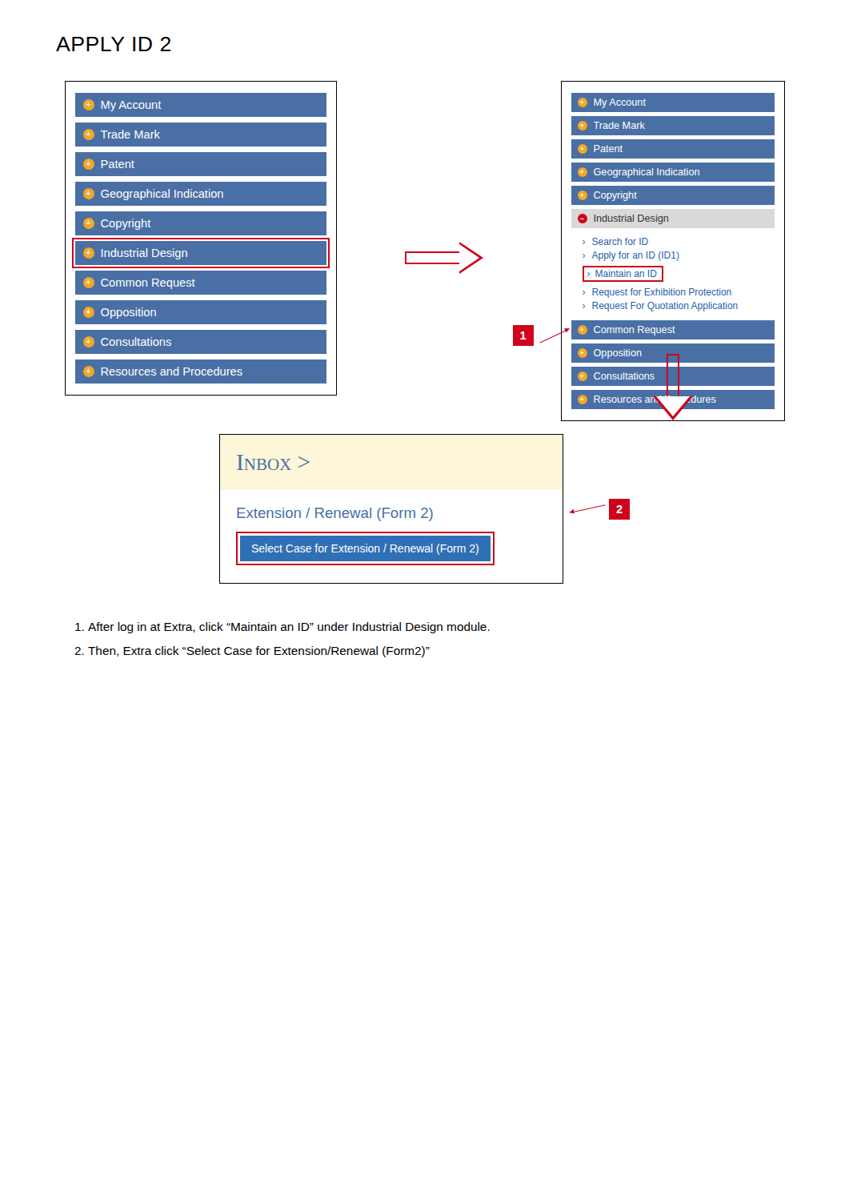APPLY ID 2
+My Account
+Trade Mark
+Patent
+Geographical Indication
+Copyright
+Industrial Design
+Common Request
+Opposition
+Consultations
+Resources and Procedures
+My Account
+Trade Mark
+Patent
+Geographical Indication
+Copyright
−Industrial Design
Search for ID
Apply for an ID (ID1)
Maintain an ID
Request for Exhibition Protection
Request For Quotation Application
+Common Request
+Opposition
+Consultations
+Resources and Procedures
1
Inbox >
Extension / Renewal (Form 2)
Select Case for Extension / Renewal (Form 2)
2
After log in at Extra, click “Maintain an ID” under Industrial Design module.
Then, Extra click “Select Case for Extension/Renewal (Form2)”